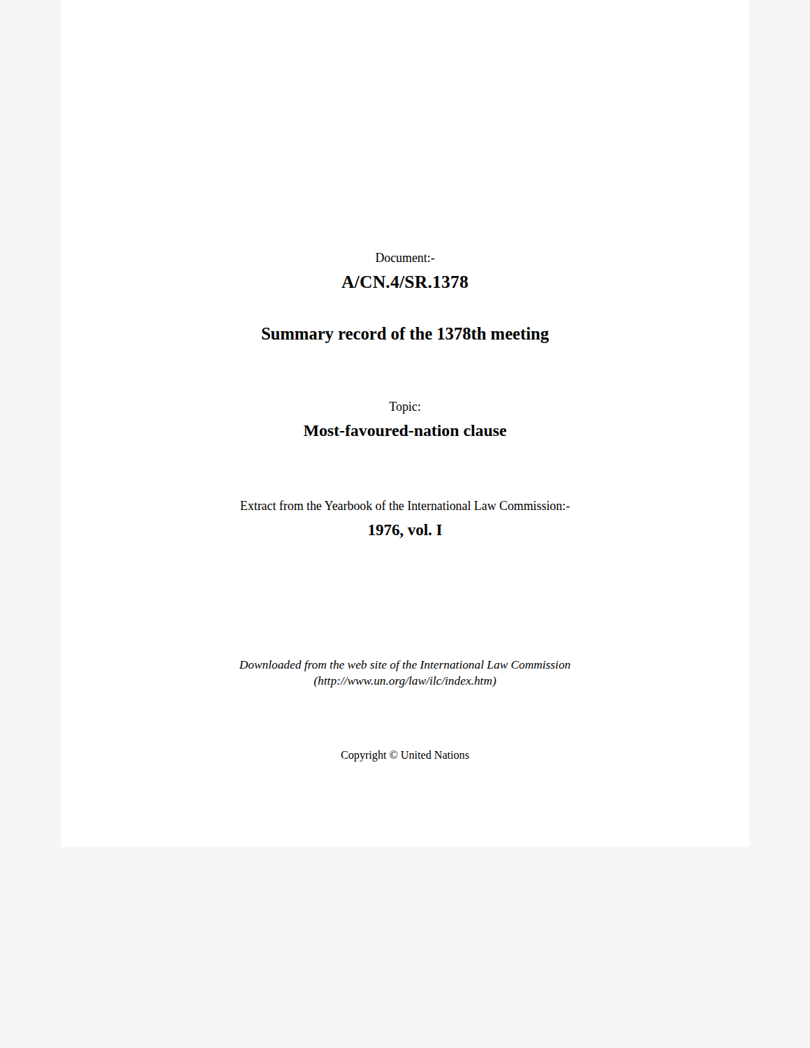Document:-
A/CN.4/SR.1378
Summary record of the 1378th meeting
Topic:
Most-favoured-nation clause
Extract from the Yearbook of the International Law Commission:-
1976, vol. I
Downloaded from the web site of the International Law Commission
(http://www.un.org/law/ilc/index.htm)
Copyright © United Nations